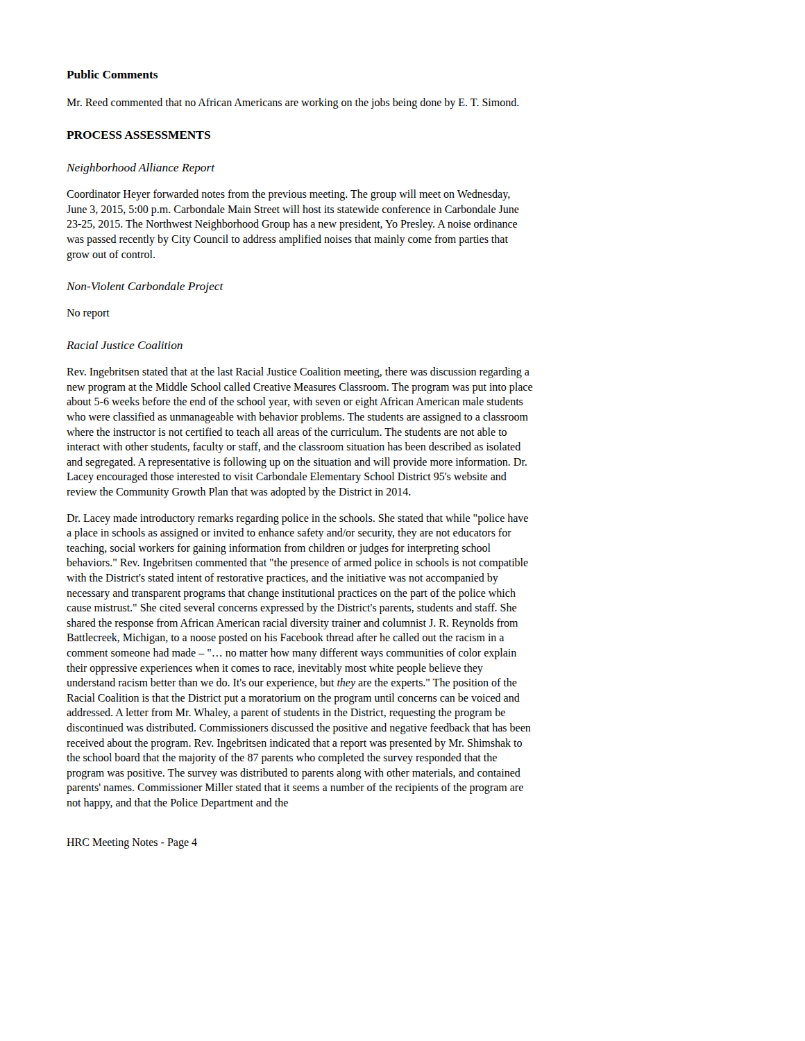Public Comments
Mr. Reed commented that no African Americans are working on the jobs being done by E. T. Simond.
PROCESS ASSESSMENTS
Neighborhood Alliance Report
Coordinator Heyer forwarded notes from the previous meeting. The group will meet on Wednesday, June 3, 2015, 5:00 p.m. Carbondale Main Street will host its statewide conference in Carbondale June 23-25, 2015. The Northwest Neighborhood Group has a new president, Yo Presley. A noise ordinance was passed recently by City Council to address amplified noises that mainly come from parties that grow out of control.
Non-Violent Carbondale Project
No report
Racial Justice Coalition
Rev. Ingebritsen stated that at the last Racial Justice Coalition meeting, there was discussion regarding a new program at the Middle School called Creative Measures Classroom. The program was put into place about 5-6 weeks before the end of the school year, with seven or eight African American male students who were classified as unmanageable with behavior problems. The students are assigned to a classroom where the instructor is not certified to teach all areas of the curriculum. The students are not able to interact with other students, faculty or staff, and the classroom situation has been described as isolated and segregated. A representative is following up on the situation and will provide more information. Dr. Lacey encouraged those interested to visit Carbondale Elementary School District 95's website and review the Community Growth Plan that was adopted by the District in 2014.
Dr. Lacey made introductory remarks regarding police in the schools. She stated that while "police have a place in schools as assigned or invited to enhance safety and/or security, they are not educators for teaching, social workers for gaining information from children or judges for interpreting school behaviors." Rev. Ingebritsen commented that "the presence of armed police in schools is not compatible with the District's stated intent of restorative practices, and the initiative was not accompanied by necessary and transparent programs that change institutional practices on the part of the police which cause mistrust." She cited several concerns expressed by the District's parents, students and staff. She shared the response from African American racial diversity trainer and columnist J. R. Reynolds from Battlecreek, Michigan, to a noose posted on his Facebook thread after he called out the racism in a comment someone had made – "… no matter how many different ways communities of color explain their oppressive experiences when it comes to race, inevitably most white people believe they understand racism better than we do. It's our experience, but they are the experts." The position of the Racial Coalition is that the District put a moratorium on the program until concerns can be voiced and addressed. A letter from Mr. Whaley, a parent of students in the District, requesting the program be discontinued was distributed. Commissioners discussed the positive and negative feedback that has been received about the program. Rev. Ingebritsen indicated that a report was presented by Mr. Shimshak to the school board that the majority of the 87 parents who completed the survey responded that the program was positive. The survey was distributed to parents along with other materials, and contained parents' names. Commissioner Miller stated that it seems a number of the recipients of the program are not happy, and that the Police Department and the
HRC Meeting Notes - Page 4